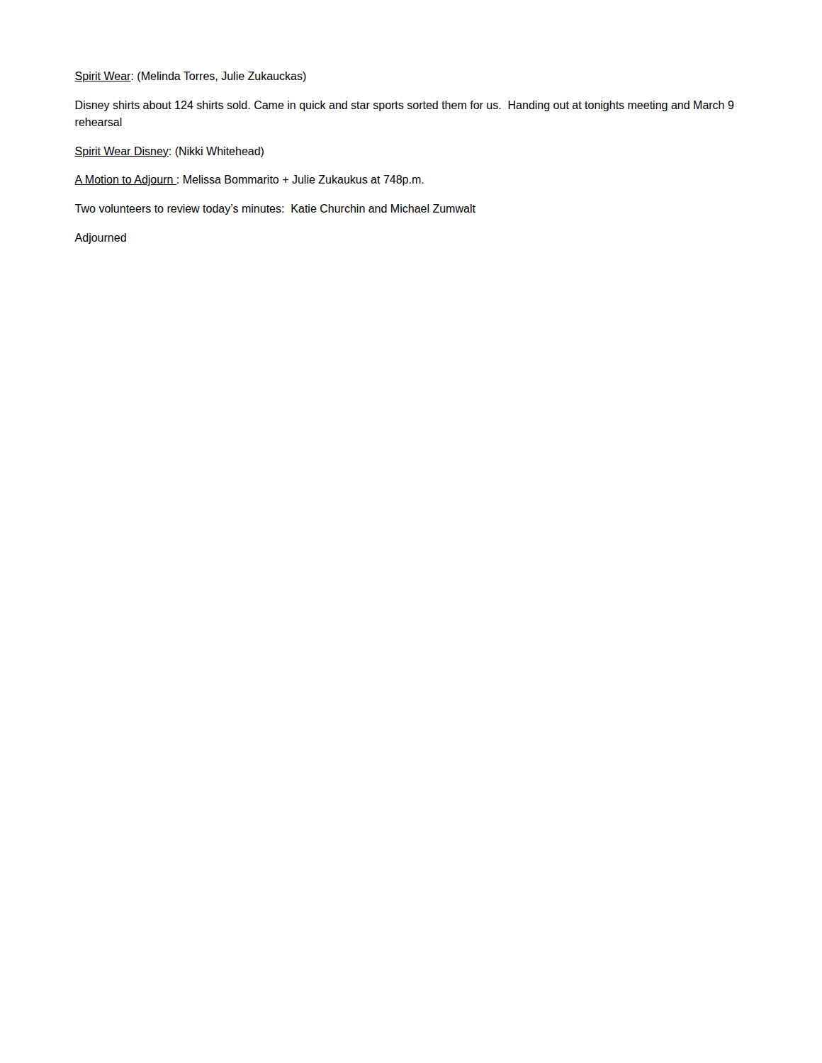Spirit Wear: (Melinda Torres, Julie Zukauckas)
Disney shirts about 124 shirts sold. Came in quick and star sports sorted them for us. Handing out at tonights meeting and March 9 rehearsal
Spirit Wear Disney: (Nikki Whitehead)
A Motion to Adjourn : Melissa Bommarito + Julie Zukaukus at 748p.m.
Two volunteers to review today’s minutes: Katie Churchin and Michael Zumwalt
Adjourned